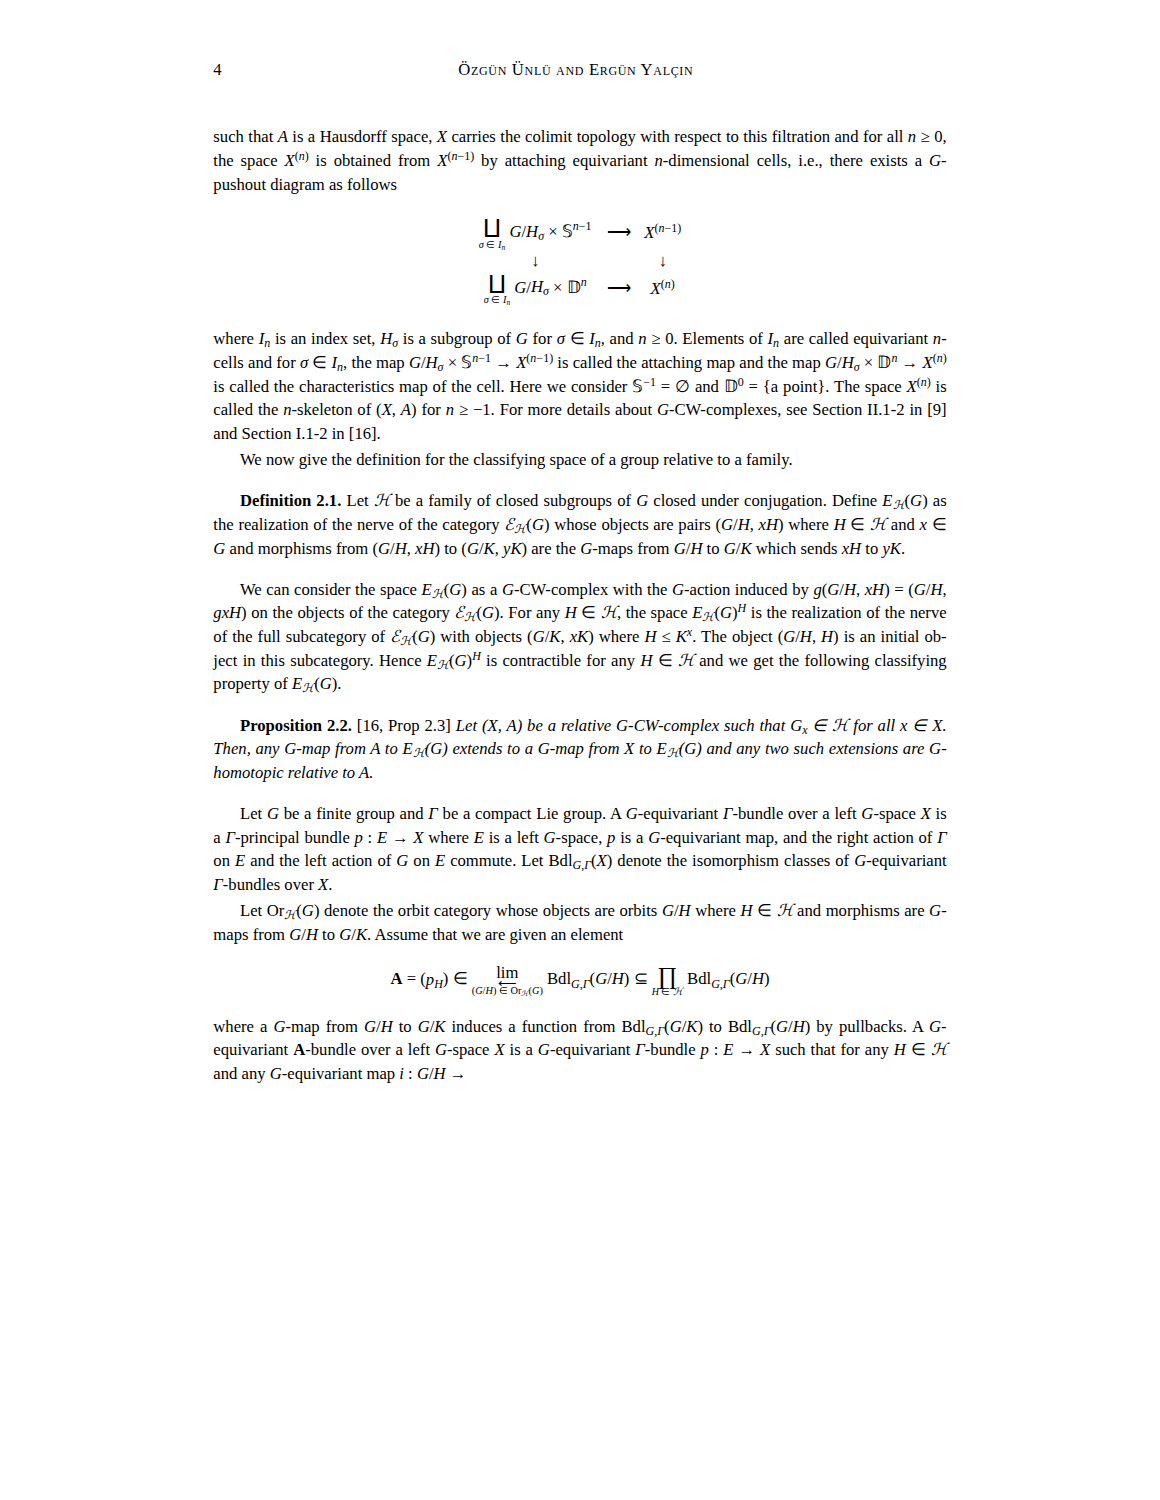4 Özgün Ünlü and Ergün Yalçın
such that A is a Hausdorff space, X carries the colimit topology with respect to this filtration and for all n ≥ 0, the space X(n) is obtained from X(n−1) by attaching equivariant n-dimensional cells, i.e., there exists a G-pushout diagram as follows
| ⨿ σ ∈ I n G / H σ × 𝕊 n −1 | ⟶ | X ( n −1) |
| ↓ | | ↓ |
| ⨿ σ ∈ I n G / H σ × 𝔻 n | ⟶ | X ( n ) |
where In is an index set, Hσ is a subgroup of G for σ ∈ In, and n ≥ 0. Elements of In are called equivariant n-cells and for σ ∈ In, the map G/Hσ × 𝕊n−1 → X(n−1) is called the attaching map and the map G/Hσ × 𝔻n → X(n) is called the characteristics map of the cell. Here we consider 𝕊−1 = ∅ and 𝔻0 = {a point}. The space X(n) is called the n-skeleton of (X, A) for n ≥ −1. For more details about G-CW-complexes, see Section II.1-2 in [9] and Section I.1-2 in [16].
We now give the definition for the classifying space of a group relative to a family.
Definition 2.1. Let ℋ be a family of closed subgroups of G closed under conjugation. Define Eℋ(G) as the realization of the nerve of the category ℰℋ(G) whose objects are pairs (G/H, xH) where H ∈ ℋ and x ∈ G and morphisms from (G/H, xH) to (G/K, yK) are the G-maps from G/H to G/K which sends xH to yK.
We can consider the space Eℋ(G) as a G-CW-complex with the G-action induced by g(G/H, xH) = (G/H, gxH) on the objects of the category ℰℋ(G). For any H ∈ ℋ, the space Eℋ(G)H is the realization of the nerve of the full subcategory of ℰℋ(G) with objects (G/K, xK) where H ≤ Kx. The object (G/H, H) is an initial object in this subcategory. Hence Eℋ(G)H is contractible for any H ∈ ℋ and we get the following classifying property of Eℋ(G).
Proposition 2.2. [16, Prop 2.3] Let (X, A) be a relative G-CW-complex such that Gx ∈ ℋ for all x ∈ X. Then, any G-map from A to Eℋ(G) extends to a G-map from X to Eℋ(G) and any two such extensions are G-homotopic relative to A.
Let G be a finite group and Γ be a compact Lie group. A G-equivariant Γ-bundle over a left G-space X is a Γ-principal bundle p : E → X where E is a left G-space, p is a G-equivariant map, and the right action of Γ on E and the left action of G on E commute. Let BdlG,Γ(X) denote the isomorphism classes of G-equivariant Γ-bundles over X.
Let Orℋ(G) denote the orbit category whose objects are orbits G/H where H ∈ ℋ and morphisms are G-maps from G/H to G/K. Assume that we are given an element
A = (pH) ∈ lim⟵ (G/H) ∈ Orℋ(G) BdlG,Γ(G/H) ⊆ ∏H ∈ ℋ BdlG,Γ(G/H)
where a G-map from G/H to G/K induces a function from BdlG,Γ(G/K) to BdlG,Γ(G/H) by pullbacks. A G-equivariant A-bundle over a left G-space X is a G-equivariant Γ-bundle p : E → X such that for any H ∈ ℋ and any G-equivariant map i : G/H →